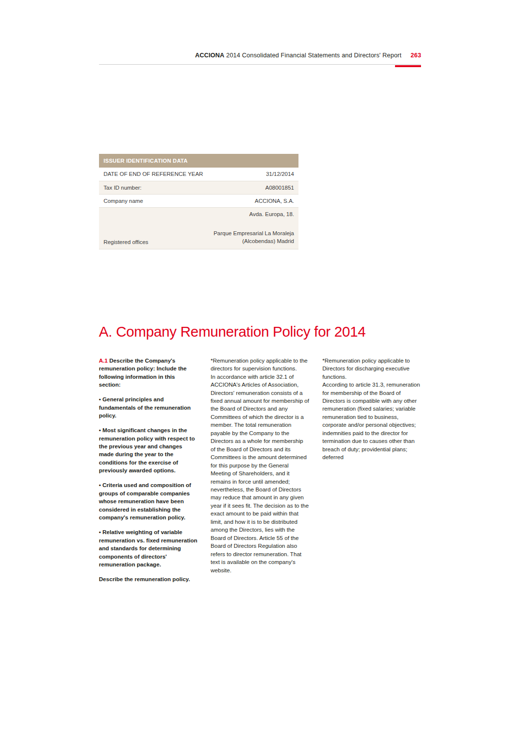ACCIONA 2014 Consolidated Financial Statements and Directors' Report 263
ISSUER IDENTIFICATION DATA
| DATE OF END OF REFERENCE YEAR | 31/12/2014 |
| Tax ID number: | A08001851 |
| Company name | ACCIONA, S.A. |
| | Avda. Europa, 18. |
| Registered offices | Parque Empresarial La Moraleja (Alcobendas) Madrid |
A. Company Remuneration Policy for 2014
A.1 Describe the Company's remuneration policy: Include the following information in this section:
• General principles and fundamentals of the remuneration policy.
• Most significant changes in the remuneration policy with respect to the previous year and changes made during the year to the conditions for the exercise of previously awarded options.
• Criteria used and composition of groups of comparable companies whose remuneration have been considered in establishing the company's remuneration policy.
• Relative weighting of variable remuneration vs. fixed remuneration and standards for determining components of directors' remuneration package.
Describe the remuneration policy.
*Remuneration policy applicable to the directors for supervision functions.
In accordance with article 32.1 of ACCIONA's Articles of Association, Directors' remuneration consists of a fixed annual amount for membership of the Board of Directors and any Committees of which the director is a member. The total remuneration payable by the Company to the Directors as a whole for membership of the Board of Directors and its Committees is the amount determined for this purpose by the General Meeting of Shareholders, and it remains in force until amended; nevertheless, the Board of Directors may reduce that amount in any given year if it sees fit. The decision as to the exact amount to be paid within that limit, and how it is to be distributed among the Directors, lies with the Board of Directors. Article 55 of the Board of Directors Regulation also refers to director remuneration. That text is available on the company's website.
*Remuneration policy applicable to Directors for discharging executive functions.
According to article 31.3, remuneration for membership of the Board of Directors is compatible with any other remuneration (fixed salaries; variable remuneration tied to business, corporate and/or personal objectives; indemnities paid to the director for termination due to causes other than breach of duty; providential plans; deferred